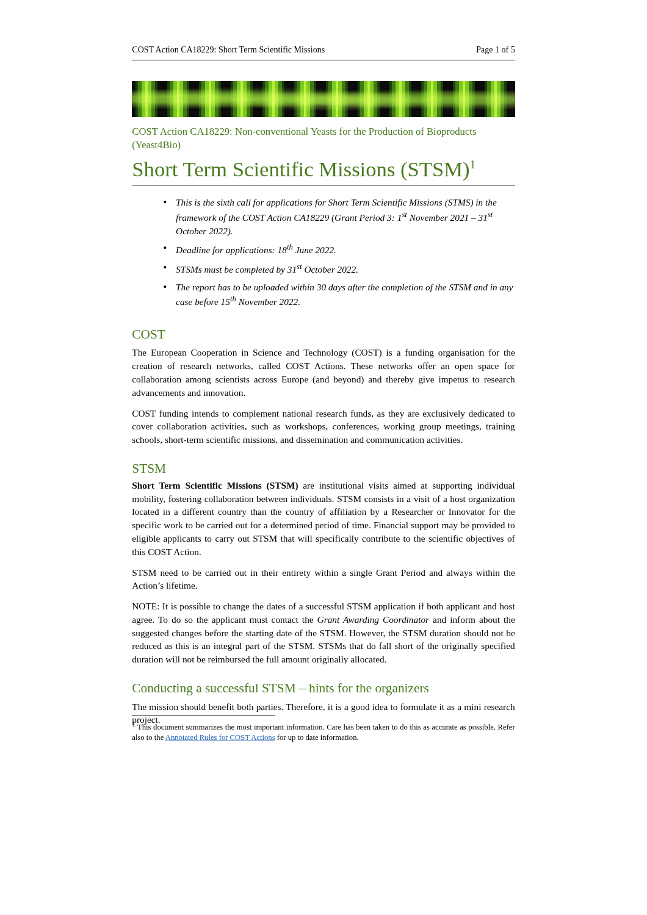COST Action CA18229: Short Term Scientific Missions
Page 1 of 5
COST Action CA18229: Non-conventional Yeasts for the Production of Bioproducts (Yeast4Bio)
Short Term Scientific Missions (STSM)1
This is the sixth call for applications for Short Term Scientific Missions (STMS) in the framework of the COST Action CA18229 (Grant Period 3: 1st November 2021 – 31st October 2022).
Deadline for applications: 18th June 2022.
STSMs must be completed by 31st October 2022.
The report has to be uploaded within 30 days after the completion of the STSM and in any case before 15th November 2022.
COST
The European Cooperation in Science and Technology (COST) is a funding organisation for the creation of research networks, called COST Actions. These networks offer an open space for collaboration among scientists across Europe (and beyond) and thereby give impetus to research advancements and innovation.
COST funding intends to complement national research funds, as they are exclusively dedicated to cover collaboration activities, such as workshops, conferences, working group meetings, training schools, short-term scientific missions, and dissemination and communication activities.
STSM
Short Term Scientific Missions (STSM) are institutional visits aimed at supporting individual mobility, fostering collaboration between individuals. STSM consists in a visit of a host organization located in a different country than the country of affiliation by a Researcher or Innovator for the specific work to be carried out for a determined period of time. Financial support may be provided to eligible applicants to carry out STSM that will specifically contribute to the scientific objectives of this COST Action.
STSM need to be carried out in their entirety within a single Grant Period and always within the Action’s lifetime.
NOTE: It is possible to change the dates of a successful STSM application if both applicant and host agree. To do so the applicant must contact the Grant Awarding Coordinator and inform about the suggested changes before the starting date of the STSM. However, the STSM duration should not be reduced as this is an integral part of the STSM. STSMs that do fall short of the originally specified duration will not be reimbursed the full amount originally allocated.
Conducting a successful STSM – hints for the organizers
The mission should benefit both parties. Therefore, it is a good idea to formulate it as a mini research project.
1 This document summarizes the most important information. Care has been taken to do this as accurate as possible. Refer also to the Annotated Rules for COST Actions for up to date information.